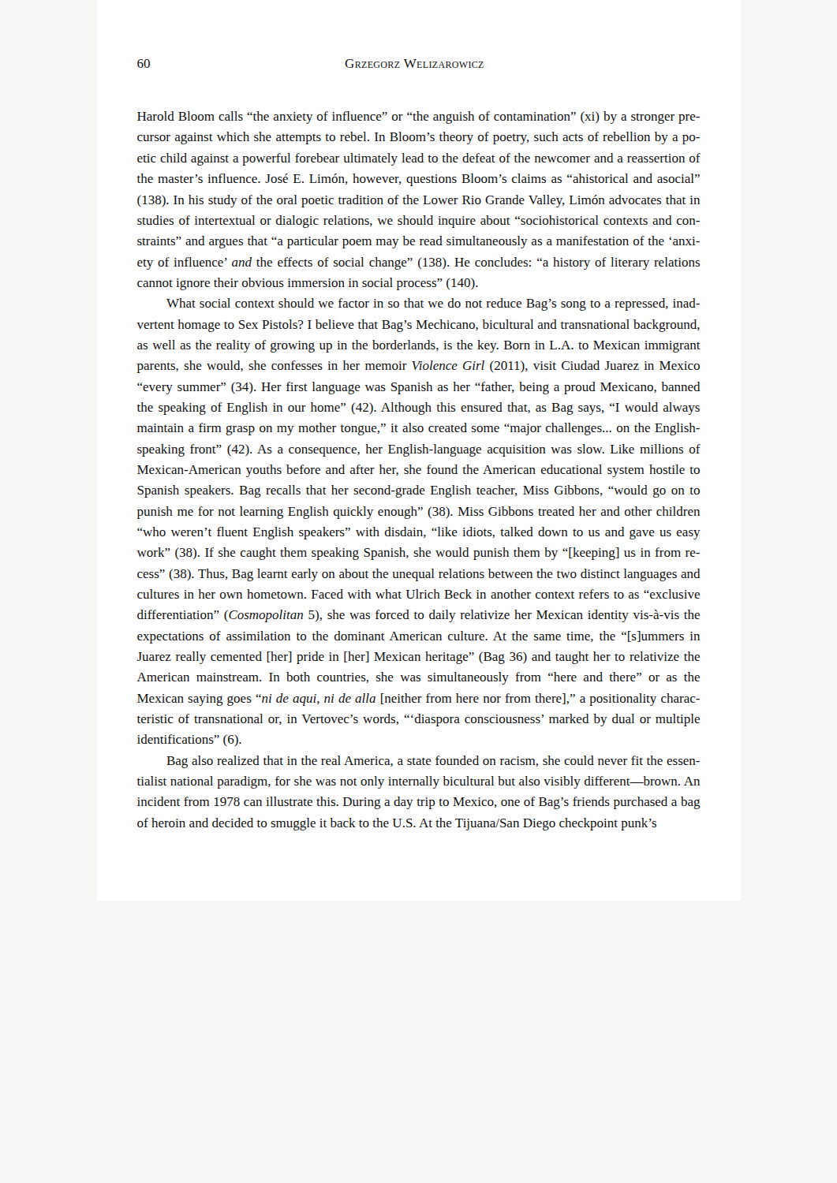60 Grzegorz Welizarowicz
Harold Bloom calls “the anxiety of influence” or “the anguish of contamination” (xi) by a stronger precursor against which she attempts to rebel. In Bloom’s theory of poetry, such acts of rebellion by a poetic child against a powerful forebear ultimately lead to the defeat of the newcomer and a reassertion of the master’s influence. José E. Limón, however, questions Bloom’s claims as “ahistorical and asocial” (138). In his study of the oral poetic tradition of the Lower Rio Grande Valley, Limón advocates that in studies of intertextual or dialogic relations, we should inquire about “sociohistorical contexts and constraints” and argues that “a particular poem may be read simultaneously as a manifestation of the ‘anxiety of influence’ and the effects of social change” (138). He concludes: “a history of literary relations cannot ignore their obvious immersion in social process” (140).
What social context should we factor in so that we do not reduce Bag’s song to a repressed, inadvertent homage to Sex Pistols? I believe that Bag’s Mechicano, bicultural and transnational background, as well as the reality of growing up in the borderlands, is the key. Born in L.A. to Mexican immigrant parents, she would, she confesses in her memoir Violence Girl (2011), visit Ciudad Juarez in Mexico “every summer” (34). Her first language was Spanish as her “father, being a proud Mexicano, banned the speaking of English in our home” (42). Although this ensured that, as Bag says, “I would always maintain a firm grasp on my mother tongue,” it also created some “major challenges... on the English-speaking front” (42). As a consequence, her English-language acquisition was slow. Like millions of Mexican-American youths before and after her, she found the American educational system hostile to Spanish speakers. Bag recalls that her second-grade English teacher, Miss Gibbons, “would go on to punish me for not learning English quickly enough” (38). Miss Gibbons treated her and other children “who weren’t fluent English speakers” with disdain, “like idiots, talked down to us and gave us easy work” (38). If she caught them speaking Spanish, she would punish them by “[keeping] us in from recess” (38). Thus, Bag learnt early on about the unequal relations between the two distinct languages and cultures in her own hometown. Faced with what Ulrich Beck in another context refers to as “exclusive differentiation” (Cosmopolitan 5), she was forced to daily relativize her Mexican identity vis-à-vis the expectations of assimilation to the dominant American culture. At the same time, the “[s]ummers in Juarez really cemented [her] pride in [her] Mexican heritage” (Bag 36) and taught her to relativize the American mainstream. In both countries, she was simultaneously from “here and there” or as the Mexican saying goes “ni de aqui, ni de alla [neither from here nor from there],” a positionality characteristic of transnational or, in Vertovec’s words, “‘diaspora consciousness’ marked by dual or multiple identifications” (6).
Bag also realized that in the real America, a state founded on racism, she could never fit the essentialist national paradigm, for she was not only internally bicultural but also visibly different—brown. An incident from 1978 can illustrate this. During a day trip to Mexico, one of Bag’s friends purchased a bag of heroin and decided to smuggle it back to the U.S. At the Tijuana/San Diego checkpoint punk’s